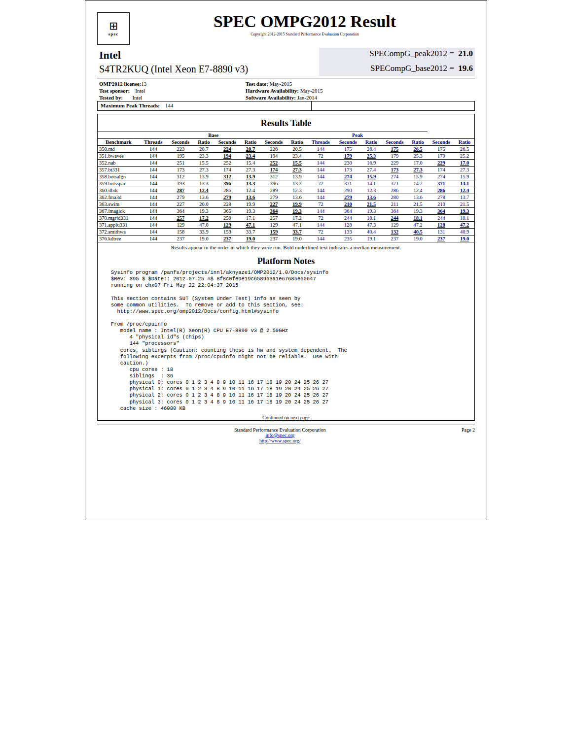⊞
spec
SPEC OMPG2012 Result
Copyright 2012-2015 Standard Performance Evaluation Corporation
| Intel | SPECompG_peak2012 = 21.0 |
| S4TR2KUQ (Intel Xeon E7-8890 v3) | SPECompG_base2012 = 19.6 |
| OMP2012 license: 13 | Test date: May-2015 |
| Test sponsor: Intel | Hardware Availability: May-2015 |
| Tested by: Intel | Software Availability: Jan-2014 |
Maximum Peak Threads: 144
Results Table
| | Base | Peak |
| --- | --- | --- |
| Benchmark | Threads | Seconds | Ratio | Seconds | Ratio | Seconds | Ratio | Threads | Seconds | Ratio | Seconds | Ratio | Seconds | Ratio |
| 350.md | 144 | 223 | 20.7 | 224 | 20.7 | 226 | 20.5 | 144 | 175 | 26.4 | 175 | 26.5 | 175 | 26.5 |
| 351.bwaves | 144 | 195 | 23.3 | 194 | 23.4 | 194 | 23.4 | 72 | 179 | 25.3 | 179 | 25.3 | 179 | 25.2 |
| 352.nab | 144 | 251 | 15.5 | 252 | 15.4 | 252 | 15.5 | 144 | 230 | 16.9 | 229 | 17.0 | 229 | 17.0 |
| 357.bt331 | 144 | 173 | 27.3 | 174 | 27.3 | 174 | 27.3 | 144 | 173 | 27.4 | 173 | 27.3 | 174 | 27.3 |
| 358.botsalgn | 144 | 312 | 13.9 | 312 | 13.9 | 312 | 13.9 | 144 | 274 | 15.9 | 274 | 15.9 | 274 | 15.9 |
| 359.botsspar | 144 | 393 | 13.3 | 396 | 13.3 | 396 | 13.2 | 72 | 371 | 14.1 | 371 | 14.2 | 371 | 14.1 |
| 360.ilbdc | 144 | 287 | 12.4 | 286 | 12.4 | 289 | 12.3 | 144 | 290 | 12.3 | 286 | 12.4 | 286 | 12.4 |
| 362.fma3d | 144 | 279 | 13.6 | 279 | 13.6 | 279 | 13.6 | 144 | 279 | 13.6 | 280 | 13.6 | 278 | 13.7 |
| 363.swim | 144 | 227 | 20.0 | 228 | 19.9 | 227 | 19.9 | 72 | 210 | 21.5 | 211 | 21.5 | 210 | 21.5 |
| 367.imagick | 144 | 364 | 19.3 | 365 | 19.3 | 364 | 19.3 | 144 | 364 | 19.3 | 364 | 19.3 | 364 | 19.3 |
| 370.mgrid331 | 144 | 257 | 17.2 | 258 | 17.1 | 257 | 17.2 | 72 | 244 | 18.1 | 244 | 18.1 | 244 | 18.1 |
| 371.applu331 | 144 | 129 | 47.0 | 129 | 47.1 | 129 | 47.1 | 144 | 128 | 47.3 | 129 | 47.2 | 128 | 47.2 |
| 372.smithwa | 144 | 158 | 33.9 | 159 | 33.7 | 159 | 33.7 | 72 | 133 | 40.4 | 132 | 40.5 | 131 | 40.9 |
| 376.kdtree | 144 | 237 | 19.0 | 237 | 19.0 | 237 | 19.0 | 144 | 235 | 19.1 | 237 | 19.0 | 237 | 19.0 |
Results appear in the order in which they were run. Bold underlined text indicates a median measurement.
Platform Notes
   Sysinfo program /panfs/projects/innl/aknyaze1/OMP2012/1.0/Docs/sysinfo
   $Rev: 395 $ $Date:: 2012-07-25 #$ 8f8c0fe9e19c658963a1e67685e50647
   running on ehx07 Fri May 22 22:04:37 2015

   This section contains SUT (System Under Test) info as seen by
   some common utilities.  To remove or add to this section, see:
     http://www.spec.org/omp2012/Docs/config.html#sysinfo

   From /proc/cpuinfo
      model name : Intel(R) Xeon(R) CPU E7-8890 v3 @ 2.50GHz
         4 "physical id"s (chips)
         144 "processors"
      cores, siblings (Caution: counting these is hw and system dependent.  The
      following excerpts from /proc/cpuinfo might not be reliable.  Use with
      caution.)
         cpu cores : 18
         siblings  : 36
         physical 0: cores 0 1 2 3 4 8 9 10 11 16 17 18 19 20 24 25 26 27
         physical 1: cores 0 1 2 3 4 8 9 10 11 16 17 18 19 20 24 25 26 27
         physical 2: cores 0 1 2 3 4 8 9 10 11 16 17 18 19 20 24 25 26 27
         physical 3: cores 0 1 2 3 4 8 9 10 11 16 17 18 19 20 24 25 26 27
      cache size : 46080 KB
Continued on next page
Standard Performance Evaluation Corporation
info@spec.org
http://www.spec.org/
Page 2